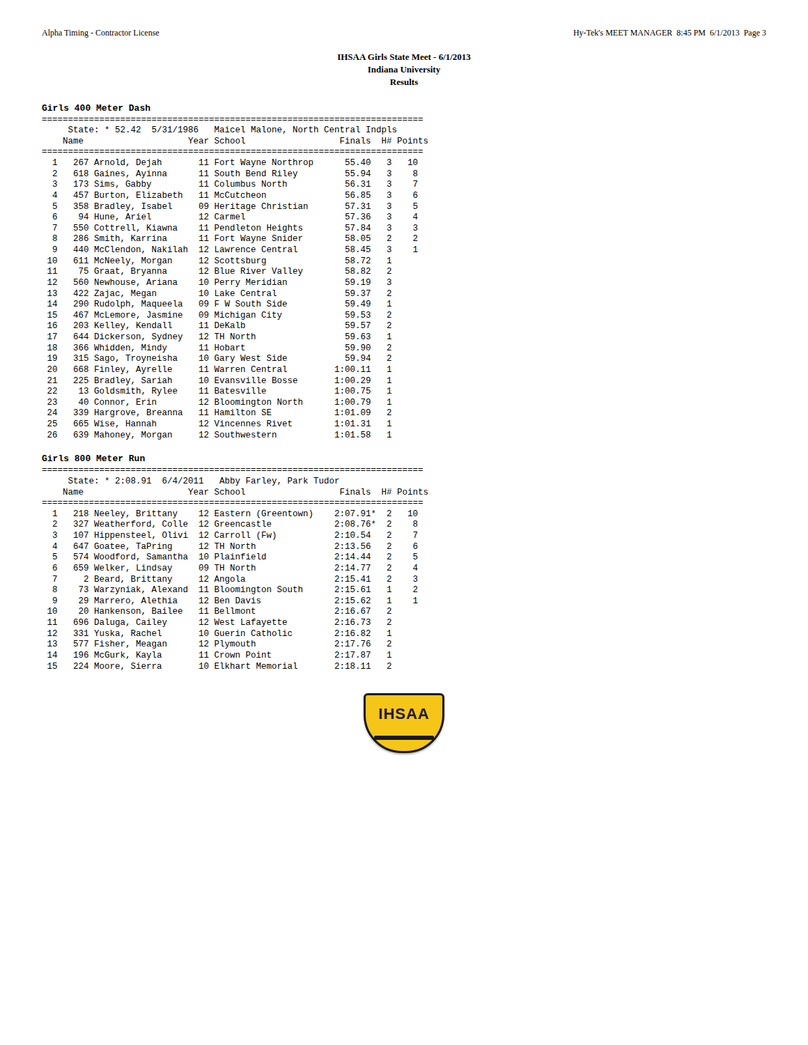Alpha Timing - Contractor License Hy-Tek's MEET MANAGER 8:45 PM 6/1/2013 Page 3
IHSAA Girls State Meet - 6/1/2013
Indiana University
Results
Girls 400 Meter Dash
=========================================================================
     State: * 52.42  5/31/1986   Maicel Malone, North Central Indpls
    Name                    Year School                  Finals  H# Points
=========================================================================
  1   267 Arnold, Dejah       11 Fort Wayne Northrop      55.40   3   10
  2   618 Gaines, Ayinna      11 South Bend Riley         55.94   3    8
  3   173 Sims, Gabby         11 Columbus North           56.31   3    7
  4   457 Burton, Elizabeth   11 McCutcheon               56.85   3    6
  5   358 Bradley, Isabel     09 Heritage Christian       57.31   3    5
  6    94 Hune, Ariel         12 Carmel                   57.36   3    4
  7   550 Cottrell, Kiawna    11 Pendleton Heights        57.84   3    3
  8   286 Smith, Karrina      11 Fort Wayne Snider        58.05   2    2
  9   440 McClendon, Nakilah  12 Lawrence Central         58.45   3    1
 10   611 McNeely, Morgan     12 Scottsburg               58.72   1
 11    75 Graat, Bryanna      12 Blue River Valley        58.82   2
 12   560 Newhouse, Ariana    10 Perry Meridian           59.19   3
 13   422 Zajac, Megan        10 Lake Central             59.37   2
 14   290 Rudolph, Maqueela   09 F W South Side           59.49   1
 15   467 McLemore, Jasmine   09 Michigan City            59.53   2
 16   203 Kelley, Kendall     11 DeKalb                   59.57   2
 17   644 Dickerson, Sydney   12 TH North                 59.63   1
 18   366 Whidden, Mindy      11 Hobart                   59.90   2
 19   315 Sago, Troyneisha    10 Gary West Side           59.94   2
 20   668 Finley, Ayrelle     11 Warren Central         1:00.11   1
 21   225 Bradley, Sariah     10 Evansville Bosse       1:00.29   1
 22    13 Goldsmith, Rylee    11 Batesville             1:00.75   1
 23    40 Connor, Erin        12 Bloomington North      1:00.79   1
 24   339 Hargrove, Breanna   11 Hamilton SE            1:01.09   2
 25   665 Wise, Hannah        12 Vincennes Rivet        1:01.31   1
 26   639 Mahoney, Morgan     12 Southwestern           1:01.58   1
Girls 800 Meter Run
=========================================================================
     State: * 2:08.91  6/4/2011   Abby Farley, Park Tudor
    Name                    Year School                  Finals  H# Points
=========================================================================
  1   218 Neeley, Brittany    12 Eastern (Greentown)    2:07.91*  2   10
  2   327 Weatherford, Colle  12 Greencastle            2:08.76*  2    8
  3   107 Hippensteel, Olivi  12 Carroll (Fw)           2:10.54   2    7
  4   647 Goatee, TaPring     12 TH North               2:13.56   2    6
  5   574 Woodford, Samantha  10 Plainfield             2:14.44   2    5
  6   659 Welker, Lindsay     09 TH North               2:14.77   2    4
  7     2 Beard, Brittany     12 Angola                 2:15.41   2    3
  8    73 Warzyniak, Alexand  11 Bloomington South      2:15.61   1    2
  9    29 Marrero, Alethia    12 Ben Davis              2:15.62   1    1
 10    20 Hankenson, Bailee   11 Bellmont               2:16.67   2
 11   696 Daluga, Cailey      12 West Lafayette         2:16.73   2
 12   331 Yuska, Rachel       10 Guerin Catholic        2:16.82   1
 13   577 Fisher, Meagan      12 Plymouth               2:17.76   2
 14   196 McGurk, Kayla       11 Crown Point            2:17.87   1
 15   224 Moore, Sierra       10 Elkhart Memorial       2:18.11   2
IHSAA